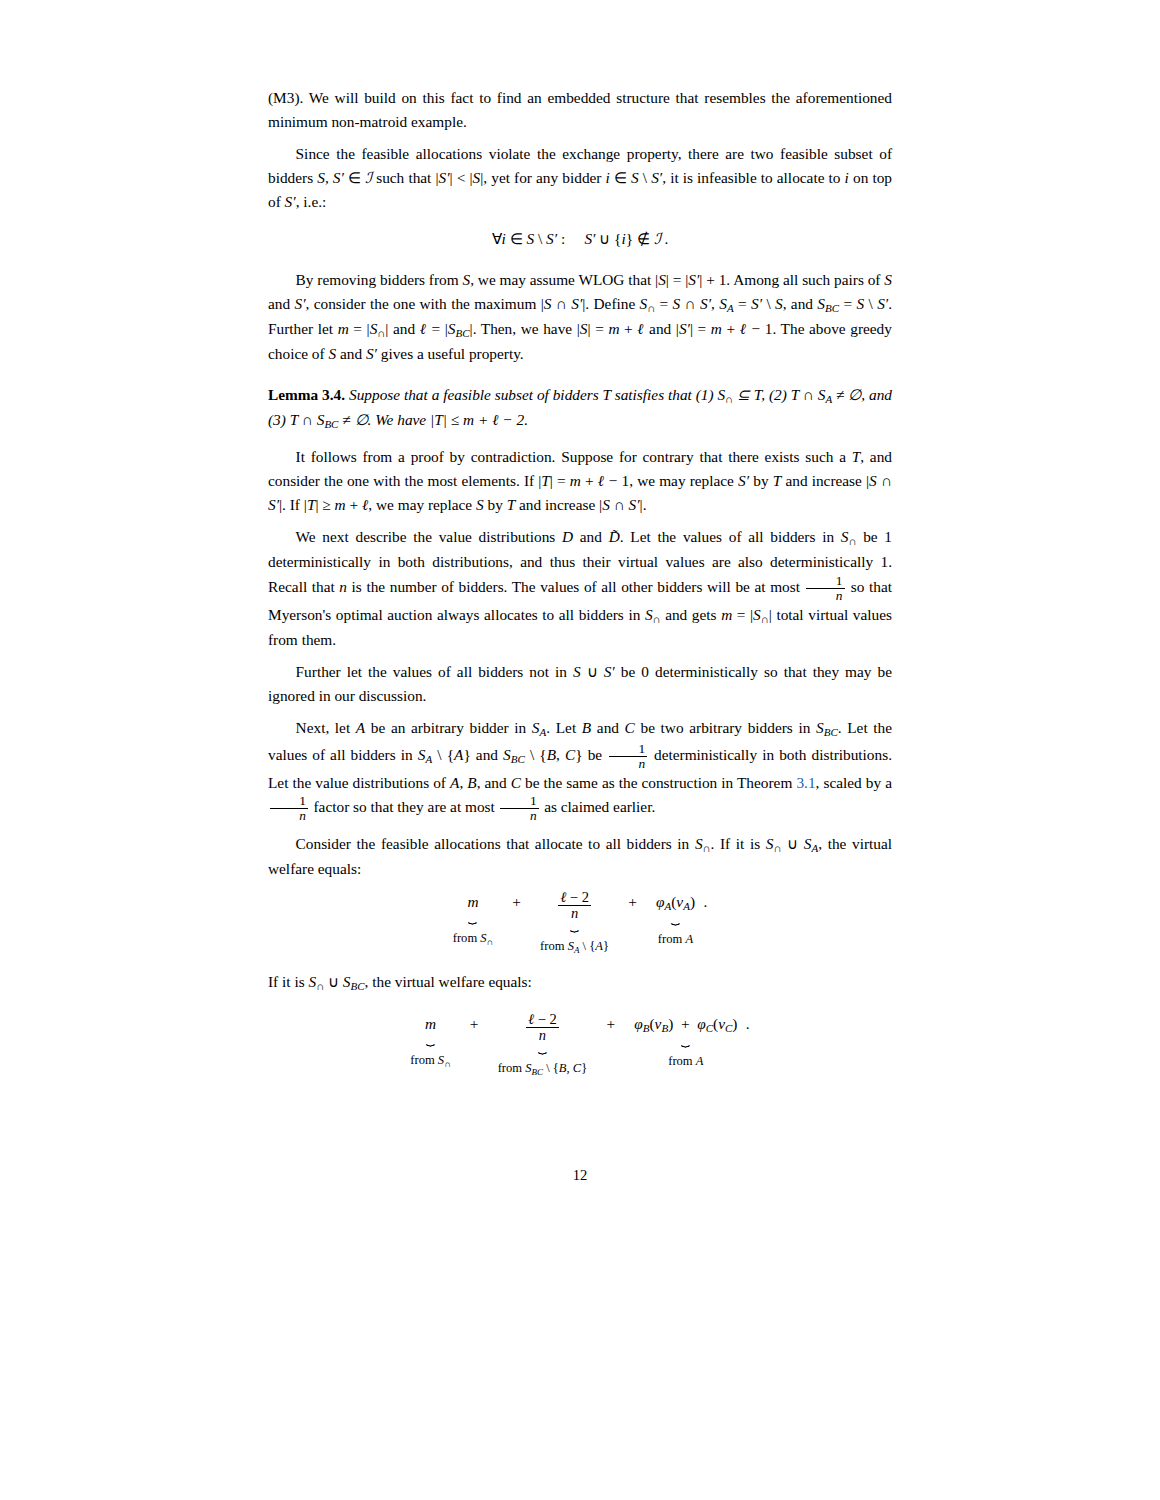(M3). We will build on this fact to find an embedded structure that resembles the aforementioned minimum non-matroid example.
Since the feasible allocations violate the exchange property, there are two feasible subset of bidders S, S′ ∈ ℐ such that |S′| < |S|, yet for any bidder i ∈ S \ S′, it is infeasible to allocate to i on top of S′, i.e.:
∀i ∈ S \ S′ : S′ ∪ {i} ∉ ℐ .
By removing bidders from S, we may assume WLOG that |S| = |S′| + 1. Among all such pairs of S and S′, consider the one with the maximum |S ∩ S′|. Define S∩ = S ∩ S′, SA = S′ \ S, and SBC = S \ S′. Further let m = |S∩| and ℓ = |SBC|. Then, we have |S| = m + ℓ and |S′| = m + ℓ − 1. The above greedy choice of S and S′ gives a useful property.
Lemma 3.4. Suppose that a feasible subset of bidders T satisfies that (1) S∩ ⊆ T, (2) T ∩ SA ≠ ∅, and (3) T ∩ SBC ≠ ∅. We have |T| ≤ m + ℓ − 2.
It follows from a proof by contradiction. Suppose for contrary that there exists such a T, and consider the one with the most elements. If |T| = m + ℓ − 1, we may replace S′ by T and increase |S ∩ S′|. If |T| ≥ m + ℓ, we may replace S by T and increase |S ∩ S′|.
We next describe the value distributions D and D̃. Let the values of all bidders in S∩ be 1 deterministically in both distributions, and thus their virtual values are also deterministically 1. Recall that n is the number of bidders. The values of all other bidders will be at most 1 n so that Myerson's optimal auction always allocates to all bidders in S∩ and gets m = |S∩| total virtual values from them.
Further let the values of all bidders not in S ∪ S′ be 0 deterministically so that they may be ignored in our discussion.
Next, let A be an arbitrary bidder in SA. Let B and C be two arbitrary bidders in SBC. Let the values of all bidders in SA \ {A} and SBC \ {B, C} be 1 n deterministically in both distributions. Let the value distributions of A, B, and C be the same as the construction in Theorem 3.1, scaled by a 1 n factor so that they are at most 1 n as claimed earlier.
Consider the feasible allocations that allocate to all bidders in S∩. If it is S∩ ∪ SA, the virtual welfare equals:
| m ⏟ from S ∩ | + | ℓ − 2 n ⏟ from S A \ { A } | + | φ A ( v A ) ⏟ from A | . |
If it is S∩ ∪ SBC, the virtual welfare equals:
| m ⏟ from S ∩ | + | ℓ − 2 n ⏟ from S BC \ { B , C } | + | φ B ( v B ) + φ C ( v C ) ⏟ from A | . |
12